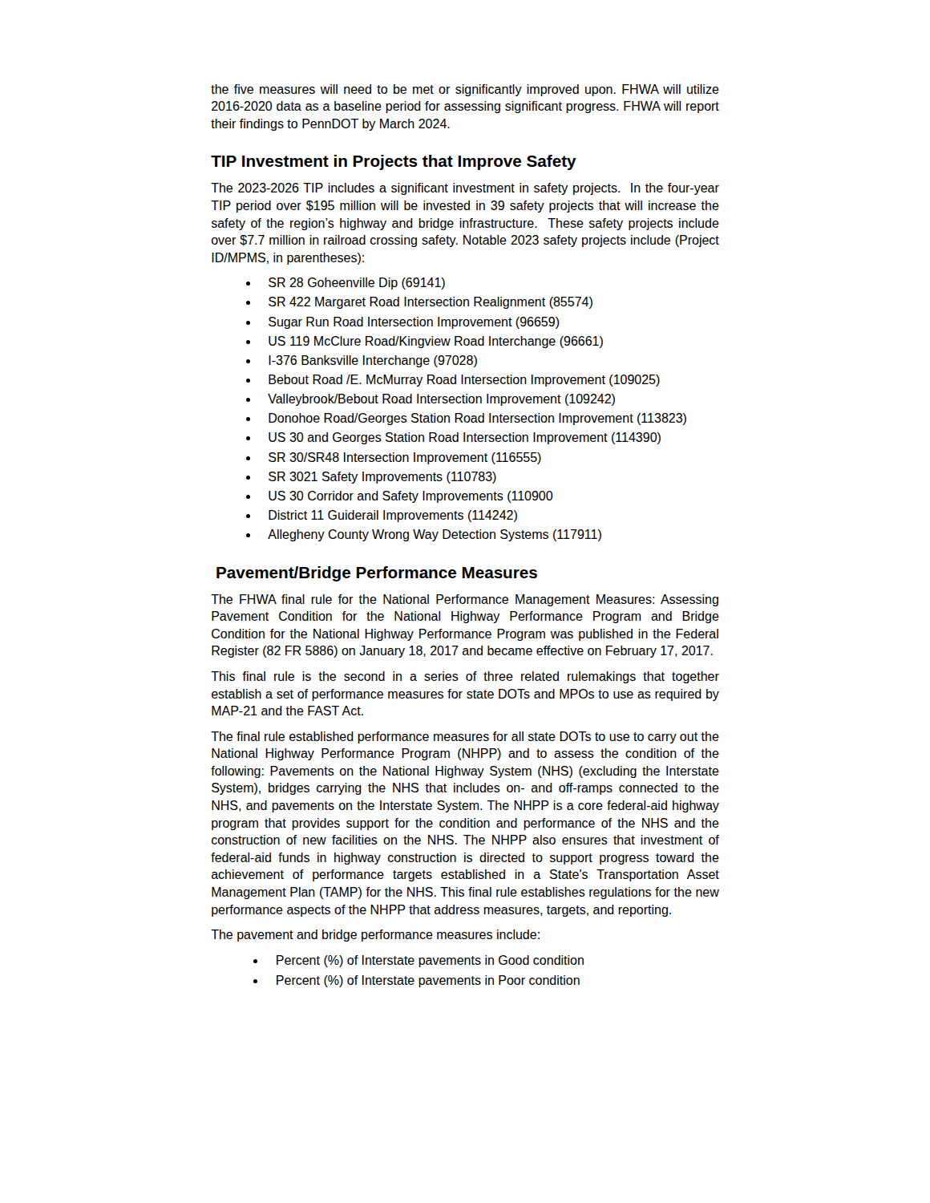the five measures will need to be met or significantly improved upon. FHWA will utilize 2016-2020 data as a baseline period for assessing significant progress. FHWA will report their findings to PennDOT by March 2024.
TIP Investment in Projects that Improve Safety
The 2023-2026 TIP includes a significant investment in safety projects. In the four-year TIP period over $195 million will be invested in 39 safety projects that will increase the safety of the region’s highway and bridge infrastructure. These safety projects include over $7.7 million in railroad crossing safety. Notable 2023 safety projects include (Project ID/MPMS, in parentheses):
SR 28 Goheenville Dip (69141)
SR 422 Margaret Road Intersection Realignment (85574)
Sugar Run Road Intersection Improvement (96659)
US 119 McClure Road/Kingview Road Interchange (96661)
I-376 Banksville Interchange (97028)
Bebout Road /E. McMurray Road Intersection Improvement (109025)
Valleybrook/Bebout Road Intersection Improvement (109242)
Donohoe Road/Georges Station Road Intersection Improvement (113823)
US 30 and Georges Station Road Intersection Improvement (114390)
SR 30/SR48 Intersection Improvement (116555)
SR 3021 Safety Improvements (110783)
US 30 Corridor and Safety Improvements (110900
District 11 Guiderail Improvements (114242)
Allegheny County Wrong Way Detection Systems (117911)
Pavement/Bridge Performance Measures
The FHWA final rule for the National Performance Management Measures: Assessing Pavement Condition for the National Highway Performance Program and Bridge Condition for the National Highway Performance Program was published in the Federal Register (82 FR 5886) on January 18, 2017 and became effective on February 17, 2017.
This final rule is the second in a series of three related rulemakings that together establish a set of performance measures for state DOTs and MPOs to use as required by MAP-21 and the FAST Act.
The final rule established performance measures for all state DOTs to use to carry out the National Highway Performance Program (NHPP) and to assess the condition of the following: Pavements on the National Highway System (NHS) (excluding the Interstate System), bridges carrying the NHS that includes on- and off-ramps connected to the NHS, and pavements on the Interstate System. The NHPP is a core federal-aid highway program that provides support for the condition and performance of the NHS and the construction of new facilities on the NHS. The NHPP also ensures that investment of federal-aid funds in highway construction is directed to support progress toward the achievement of performance targets established in a State's Transportation Asset Management Plan (TAMP) for the NHS. This final rule establishes regulations for the new performance aspects of the NHPP that address measures, targets, and reporting.
The pavement and bridge performance measures include:
Percent (%) of Interstate pavements in Good condition
Percent (%) of Interstate pavements in Poor condition